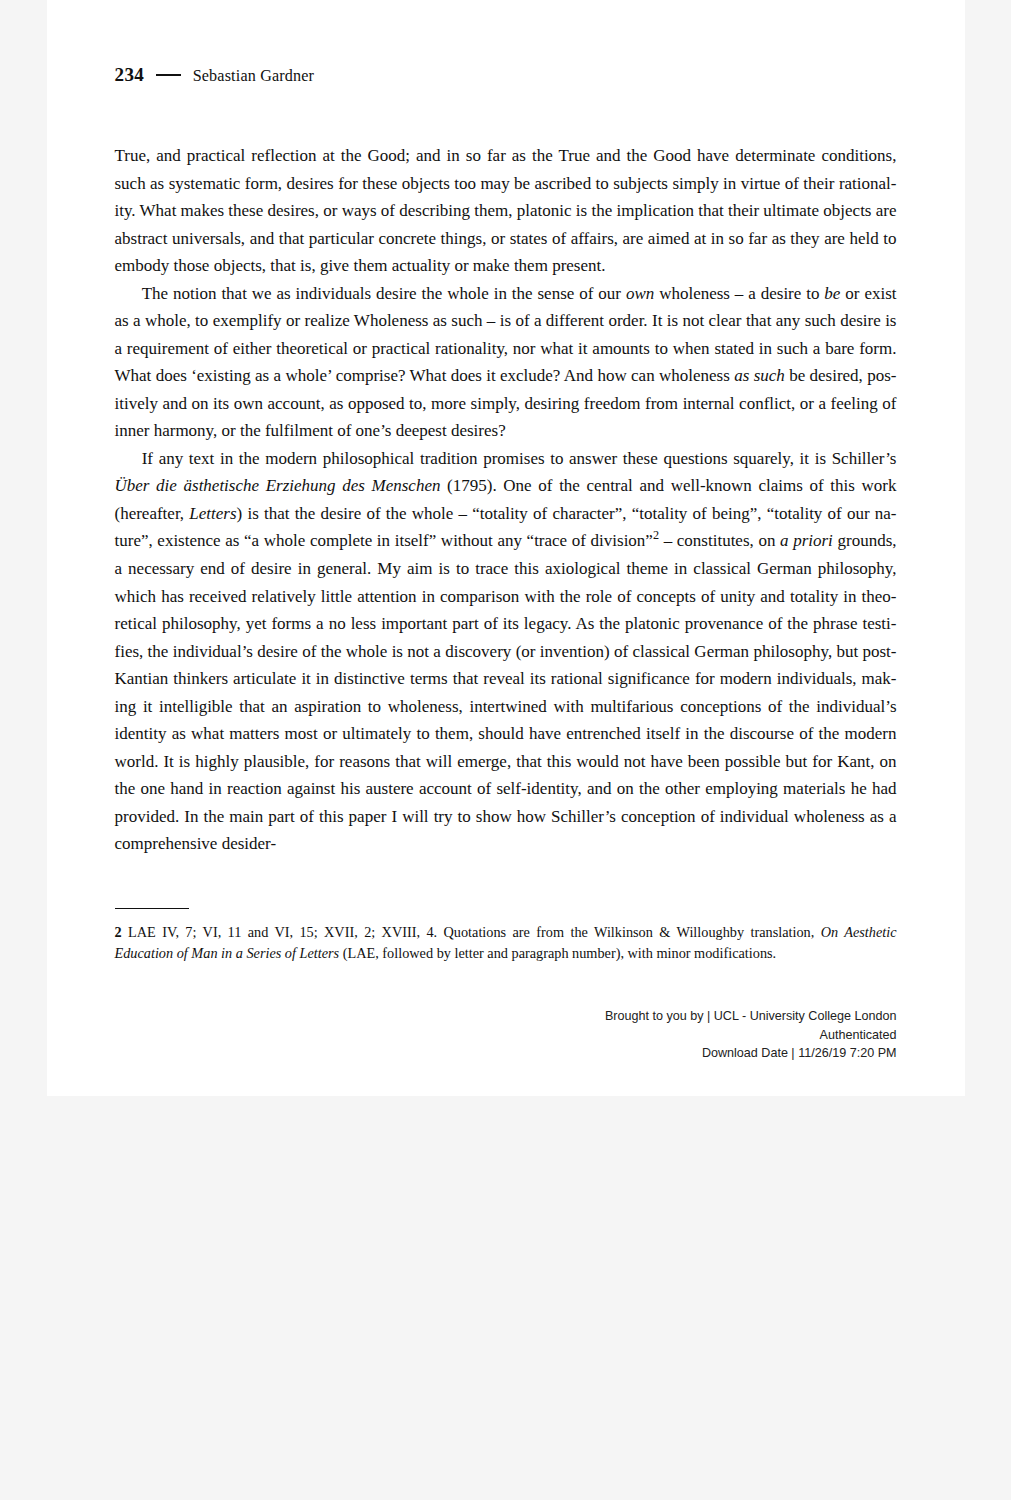234 Sebastian Gardner
True, and practical reflection at the Good; and in so far as the True and the Good have determinate conditions, such as systematic form, desires for these objects too may be ascribed to subjects simply in virtue of their rationality. What makes these desires, or ways of describing them, platonic is the implication that their ultimate objects are abstract universals, and that particular concrete things, or states of affairs, are aimed at in so far as they are held to embody those objects, that is, give them actuality or make them present.
The notion that we as individuals desire the whole in the sense of our own wholeness – a desire to be or exist as a whole, to exemplify or realize Wholeness as such – is of a different order. It is not clear that any such desire is a requirement of either theoretical or practical rationality, nor what it amounts to when stated in such a bare form. What does ‘existing as a whole’ comprise? What does it exclude? And how can wholeness as such be desired, positively and on its own account, as opposed to, more simply, desiring freedom from internal conflict, or a feeling of inner harmony, or the fulfilment of one’s deepest desires?
If any text in the modern philosophical tradition promises to answer these questions squarely, it is Schiller’s Über die ästhetische Erziehung des Menschen (1795). One of the central and well-known claims of this work (hereafter, Letters) is that the desire of the whole – “totality of character”, “totality of being”, “totality of our nature”, existence as “a whole complete in itself” without any “trace of division”2 – constitutes, on a priori grounds, a necessary end of desire in general. My aim is to trace this axiological theme in classical German philosophy, which has received relatively little attention in comparison with the role of concepts of unity and totality in theoretical philosophy, yet forms a no less important part of its legacy. As the platonic provenance of the phrase testifies, the individual’s desire of the whole is not a discovery (or invention) of classical German philosophy, but post-Kantian thinkers articulate it in distinctive terms that reveal its rational significance for modern individuals, making it intelligible that an aspiration to wholeness, intertwined with multifarious conceptions of the individual’s identity as what matters most or ultimately to them, should have entrenched itself in the discourse of the modern world. It is highly plausible, for reasons that will emerge, that this would not have been possible but for Kant, on the one hand in reaction against his austere account of self-identity, and on the other employing materials he had provided. In the main part of this paper I will try to show how Schiller’s conception of individual wholeness as a comprehensive desider-
2 LAE IV, 7; VI, 11 and VI, 15; XVII, 2; XVIII, 4. Quotations are from the Wilkinson & Willoughby translation, On Aesthetic Education of Man in a Series of Letters (LAE, followed by letter and paragraph number), with minor modifications.
Brought to you by | UCL - University College London
Authenticated
Download Date | 11/26/19 7:20 PM